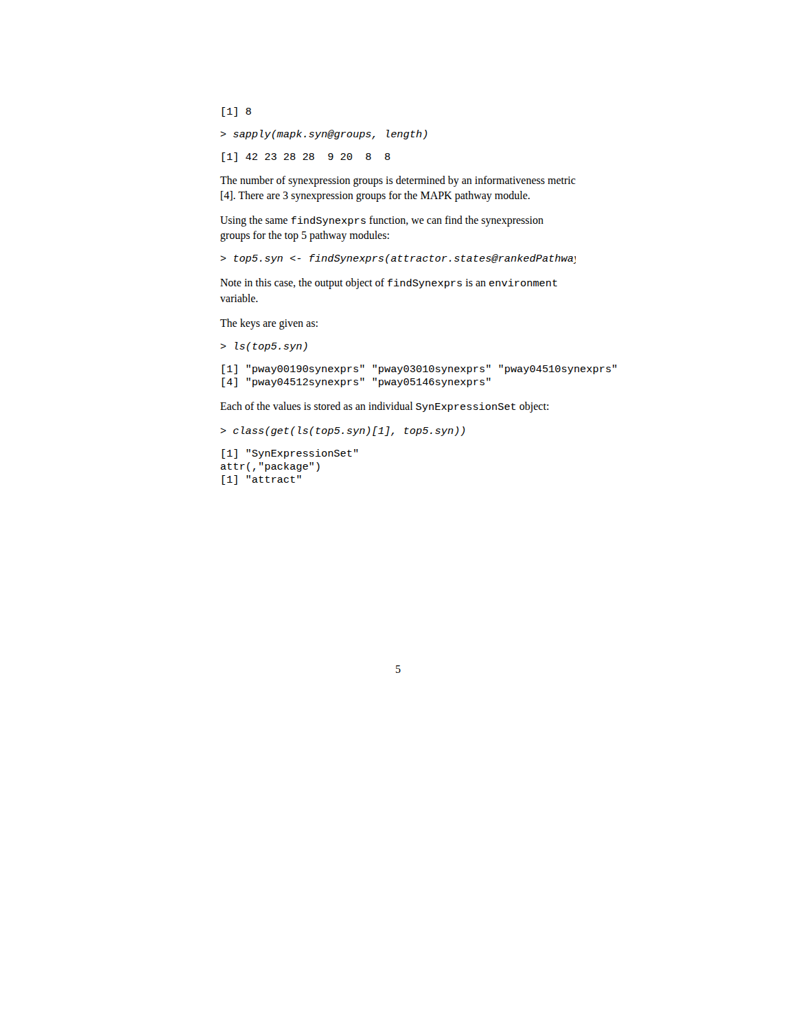[1] 8
> sapply(mapk.syn@groups, length)
[1] 42 23 28 28  9 20  8  8
The number of synexpression groups is determined by an informativeness metric [4]. There are 3 synexpression groups for the MAPK pathway module.
Using the same findSynexprs function, we can find the synexpression groups for the top 5 pathway modules:
> top5.syn <- findSynexprs(attractor.states@rankedPathways[1:5,1], attractor.sta
Note in this case, the output object of findSynexprs is an environment variable.
The keys are given as:
> ls(top5.syn)
[1] "pway00190synexprs" "pway03010synexprs" "pway04510synexprs"
[4] "pway04512synexprs" "pway05146synexprs"
Each of the values is stored as an individual SynExpressionSet object:
> class(get(ls(top5.syn)[1], top5.syn))
[1] "SynExpressionSet"
attr(,"package")
[1] "attract"
5